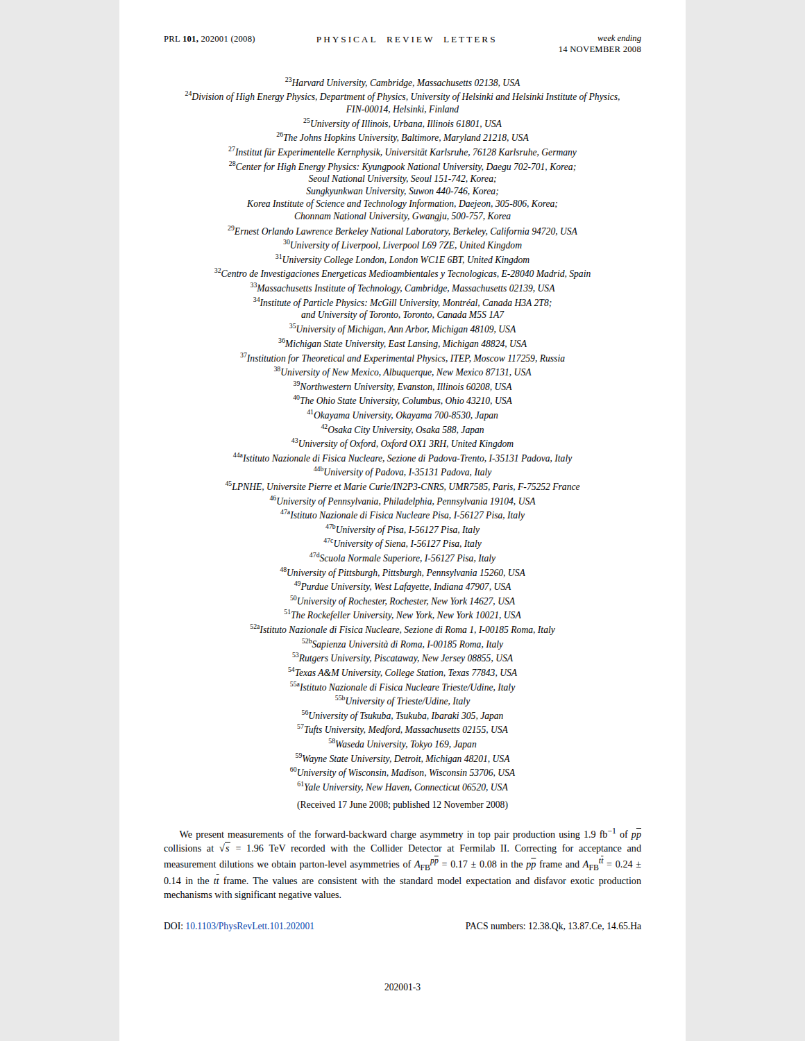PRL 101, 202001 (2008)
PHYSICAL REVIEW LETTERS
week ending14 NOVEMBER 2008
23Harvard University, Cambridge, Massachusetts 02138, USA
24Division of High Energy Physics, Department of Physics, University of Helsinki and Helsinki Institute of Physics,
FIN-00014, Helsinki, Finland
25University of Illinois, Urbana, Illinois 61801, USA
26The Johns Hopkins University, Baltimore, Maryland 21218, USA
27Institut für Experimentelle Kernphysik, Universität Karlsruhe, 76128 Karlsruhe, Germany
28Center for High Energy Physics: Kyungpook National University, Daegu 702-701, Korea;
Seoul National University, Seoul 151-742, Korea;
Sungkyunkwan University, Suwon 440-746, Korea;
Korea Institute of Science and Technology Information, Daejeon, 305-806, Korea;
Chonnam National University, Gwangju, 500-757, Korea
29Ernest Orlando Lawrence Berkeley National Laboratory, Berkeley, California 94720, USA
30University of Liverpool, Liverpool L69 7ZE, United Kingdom
31University College London, London WC1E 6BT, United Kingdom
32Centro de Investigaciones Energeticas Medioambientales y Tecnologicas, E-28040 Madrid, Spain
33Massachusetts Institute of Technology, Cambridge, Massachusetts 02139, USA
34Institute of Particle Physics: McGill University, Montréal, Canada H3A 2T8;
and University of Toronto, Toronto, Canada M5S 1A7
35University of Michigan, Ann Arbor, Michigan 48109, USA
36Michigan State University, East Lansing, Michigan 48824, USA
37Institution for Theoretical and Experimental Physics, ITEP, Moscow 117259, Russia
38University of New Mexico, Albuquerque, New Mexico 87131, USA
39Northwestern University, Evanston, Illinois 60208, USA
40The Ohio State University, Columbus, Ohio 43210, USA
41Okayama University, Okayama 700-8530, Japan
42Osaka City University, Osaka 588, Japan
43University of Oxford, Oxford OX1 3RH, United Kingdom
44aIstituto Nazionale di Fisica Nucleare, Sezione di Padova-Trento, I-35131 Padova, Italy
44bUniversity of Padova, I-35131 Padova, Italy
45LPNHE, Universite Pierre et Marie Curie/IN2P3-CNRS, UMR7585, Paris, F-75252 France
46University of Pennsylvania, Philadelphia, Pennsylvania 19104, USA
47aIstituto Nazionale di Fisica Nucleare Pisa, I-56127 Pisa, Italy
47bUniversity of Pisa, I-56127 Pisa, Italy
47cUniversity of Siena, I-56127 Pisa, Italy
47dScuola Normale Superiore, I-56127 Pisa, Italy
48University of Pittsburgh, Pittsburgh, Pennsylvania 15260, USA
49Purdue University, West Lafayette, Indiana 47907, USA
50University of Rochester, Rochester, New York 14627, USA
51The Rockefeller University, New York, New York 10021, USA
52aIstituto Nazionale di Fisica Nucleare, Sezione di Roma 1, I-00185 Roma, Italy
52bSapienza Università di Roma, I-00185 Roma, Italy
53Rutgers University, Piscataway, New Jersey 08855, USA
54Texas A&M University, College Station, Texas 77843, USA
55aIstituto Nazionale di Fisica Nucleare Trieste/Udine, Italy
55bUniversity of Trieste/Udine, Italy
56University of Tsukuba, Tsukuba, Ibaraki 305, Japan
57Tufts University, Medford, Massachusetts 02155, USA
58Waseda University, Tokyo 169, Japan
59Wayne State University, Detroit, Michigan 48201, USA
60University of Wisconsin, Madison, Wisconsin 53706, USA
61Yale University, New Haven, Connecticut 06520, USA
(Received 17 June 2008; published 12 November 2008)
We present measurements of the forward-backward charge asymmetry in top pair production using 1.9 fb−1 of pp collisions at √s = 1.96 TeV recorded with the Collider Detector at Fermilab II. Correcting for acceptance and measurement dilutions we obtain parton-level asymmetries of AFBpp = 0.17 ± 0.08 in the pp frame and AFBtt = 0.24 ± 0.14 in the tt frame. The values are consistent with the standard model expectation and disfavor exotic production mechanisms with significant negative values.
DOI: 10.1103/PhysRevLett.101.202001
PACS numbers: 12.38.Qk, 13.87.Ce, 14.65.Ha
202001-3